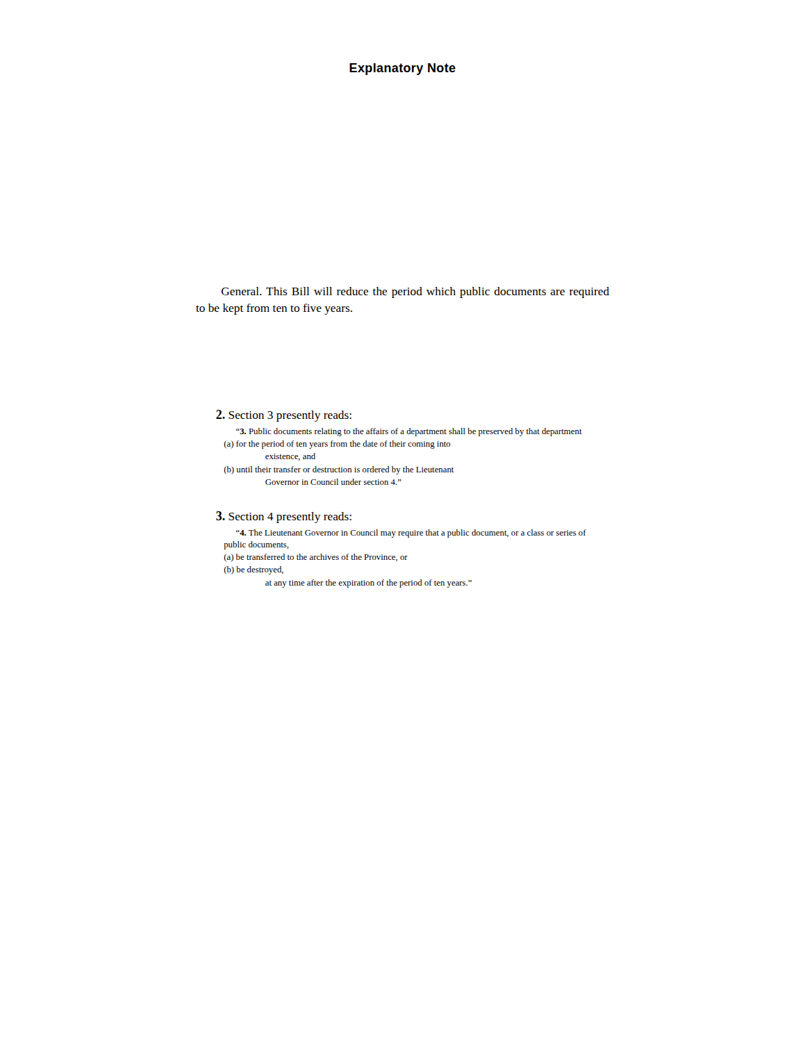Explanatory Note
General. This Bill will reduce the period which public documents are required to be kept from ten to five years.
2. Section 3 presently reads:
“3. Public documents relating to the affairs of a department shall be preserved by that department
(a) for the period of ten years from the date of their coming into
existence, and
(b) until their transfer or destruction is ordered by the Lieutenant
Governor in Council under section 4.”
3. Section 4 presently reads:
“4. The Lieutenant Governor in Council may require that a public document, or a class or series of public documents,
(a) be transferred to the archives of the Province, or
(b) be destroyed,
at any time after the expiration of the period of ten years.”